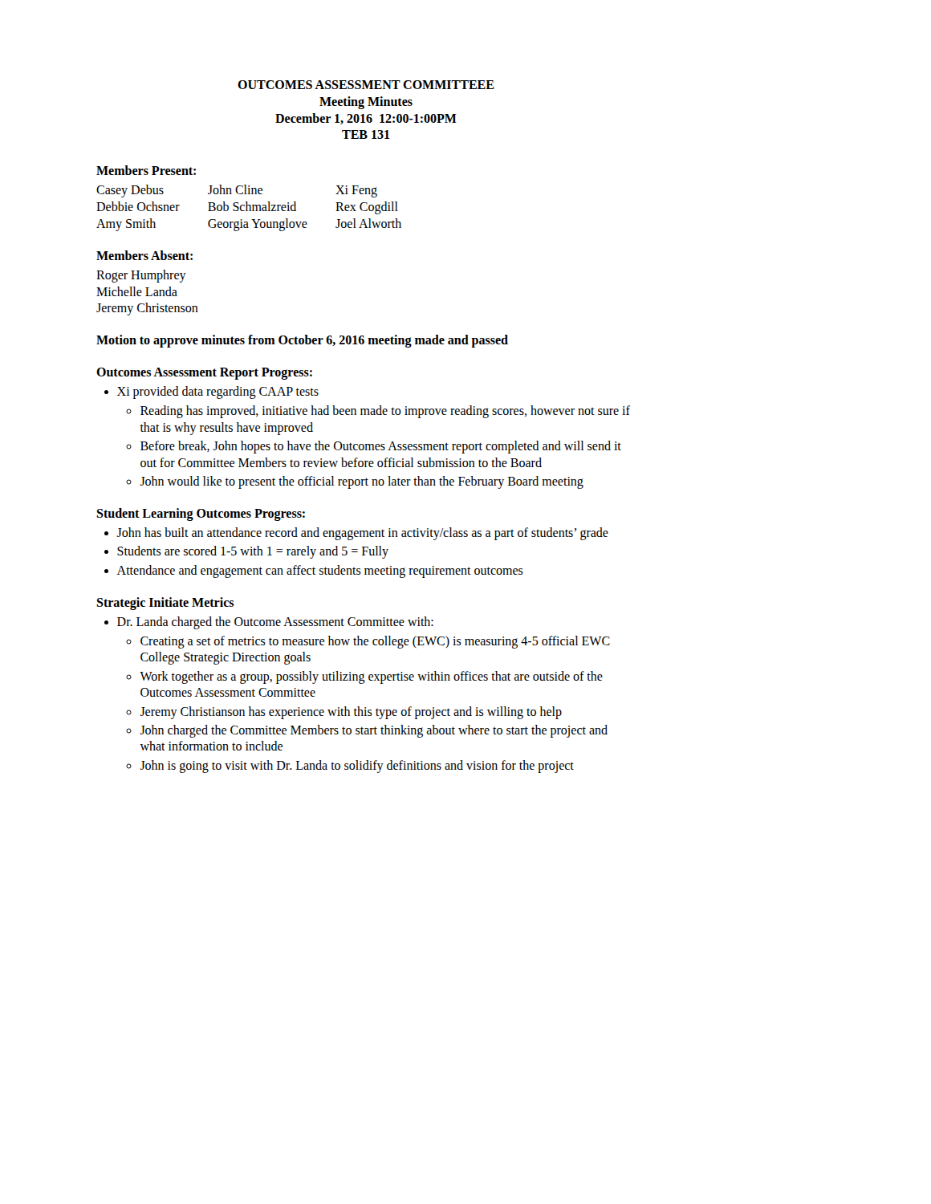OUTCOMES ASSESSMENT COMMITTEEE
Meeting Minutes
December 1, 2016 12:00-1:00PM
TEB 131
Members Present:
| Casey Debus | John Cline | Xi Feng |
| Debbie Ochsner | Bob Schmalzreid | Rex Cogdill |
| Amy Smith | Georgia Younglove | Joel Alworth |
Members Absent:
Roger Humphrey
Michelle Landa
Jeremy Christenson
Motion to approve minutes from October 6, 2016 meeting made and passed
Outcomes Assessment Report Progress:
Xi provided data regarding CAAP tests
Reading has improved, initiative had been made to improve reading scores, however not sure if that is why results have improved
Before break, John hopes to have the Outcomes Assessment report completed and will send it out for Committee Members to review before official submission to the Board
John would like to present the official report no later than the February Board meeting
Student Learning Outcomes Progress:
John has built an attendance record and engagement in activity/class as a part of students’ grade
Students are scored 1-5 with 1 = rarely and 5 = Fully
Attendance and engagement can affect students meeting requirement outcomes
Strategic Initiate Metrics
Dr. Landa charged the Outcome Assessment Committee with:
Creating a set of metrics to measure how the college (EWC) is measuring 4-5 official EWC College Strategic Direction goals
Work together as a group, possibly utilizing expertise within offices that are outside of the Outcomes Assessment Committee
Jeremy Christianson has experience with this type of project and is willing to help
John charged the Committee Members to start thinking about where to start the project and what information to include
John is going to visit with Dr. Landa to solidify definitions and vision for the project